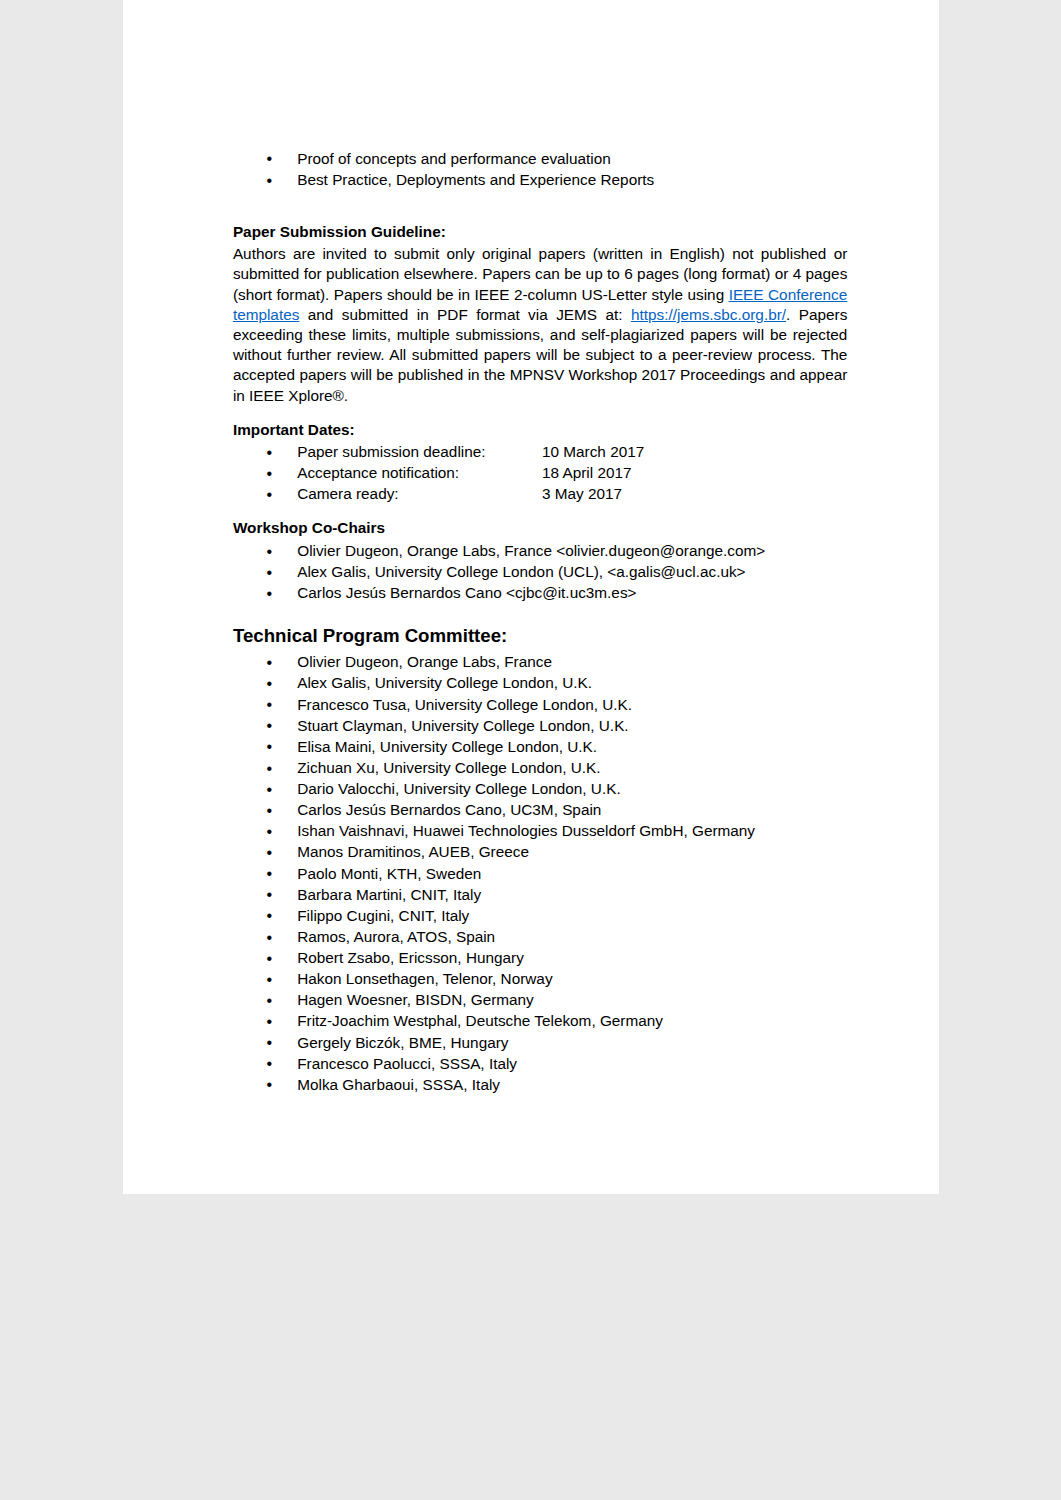Proof of concepts and performance evaluation
Best Practice, Deployments and Experience Reports
Paper Submission Guideline:
Authors are invited to submit only original papers (written in English) not published or submitted for publication elsewhere. Papers can be up to 6 pages (long format) or 4 pages (short format). Papers should be in IEEE 2-column US-Letter style using IEEE Conference templates and submitted in PDF format via JEMS at: https://jems.sbc.org.br/. Papers exceeding these limits, multiple submissions, and self-plagiarized papers will be rejected without further review. All submitted papers will be subject to a peer-review process. The accepted papers will be published in the MPNSV Workshop 2017 Proceedings and appear in IEEE Xplore®.
Important Dates:
Paper submission deadline: 10 March 2017
Acceptance notification: 18 April 2017
Camera ready: 3 May 2017
Workshop Co-Chairs
Olivier Dugeon, Orange Labs, France <olivier.dugeon@orange.com>
Alex Galis, University College London (UCL), <a.galis@ucl.ac.uk>
Carlos Jesús Bernardos Cano <cjbc@it.uc3m.es>
Technical Program Committee:
Olivier Dugeon, Orange Labs, France
Alex Galis, University College London, U.K.
Francesco Tusa, University College London, U.K.
Stuart Clayman, University College London, U.K.
Elisa Maini, University College London, U.K.
Zichuan Xu, University College London, U.K.
Dario Valocchi, University College London, U.K.
Carlos Jesús Bernardos Cano, UC3M, Spain
Ishan Vaishnavi, Huawei Technologies Dusseldorf GmbH, Germany
Manos Dramitinos, AUEB, Greece
Paolo Monti, KTH, Sweden
Barbara Martini, CNIT, Italy
Filippo Cugini, CNIT, Italy
Ramos, Aurora, ATOS, Spain
Robert Zsabo, Ericsson, Hungary
Hakon Lonsethagen, Telenor, Norway
Hagen Woesner, BISDN, Germany
Fritz-Joachim Westphal, Deutsche Telekom, Germany
Gergely Biczók, BME, Hungary
Francesco Paolucci, SSSA, Italy
Molka Gharbaoui, SSSA, Italy